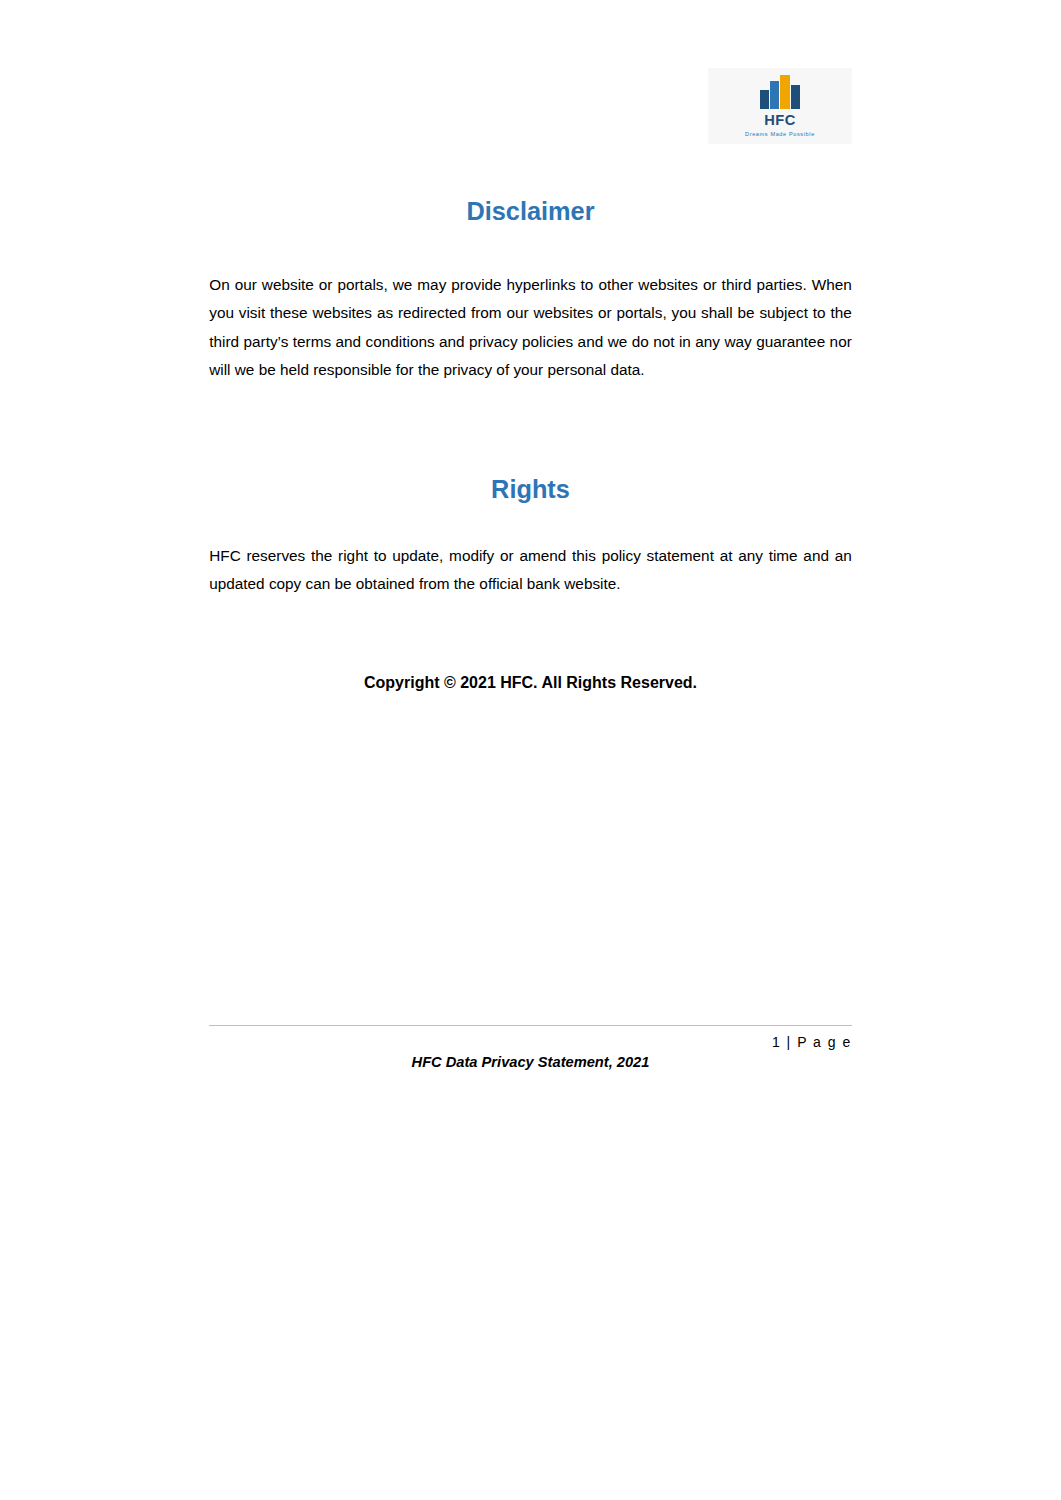HFC
Dreams Made Possible
Disclaimer
On our website or portals, we may provide hyperlinks to other websites or third parties. When you visit these websites as redirected from our websites or portals, you shall be subject to the third party’s terms and conditions and privacy policies and we do not in any way guarantee nor will we be held responsible for the privacy of your personal data.
Rights
HFC reserves the right to update, modify or amend this policy statement at any time and an updated copy can be obtained from the official bank website.
Copyright © 2021 HFC. All Rights Reserved.
1 | P a g e
HFC Data Privacy Statement, 2021